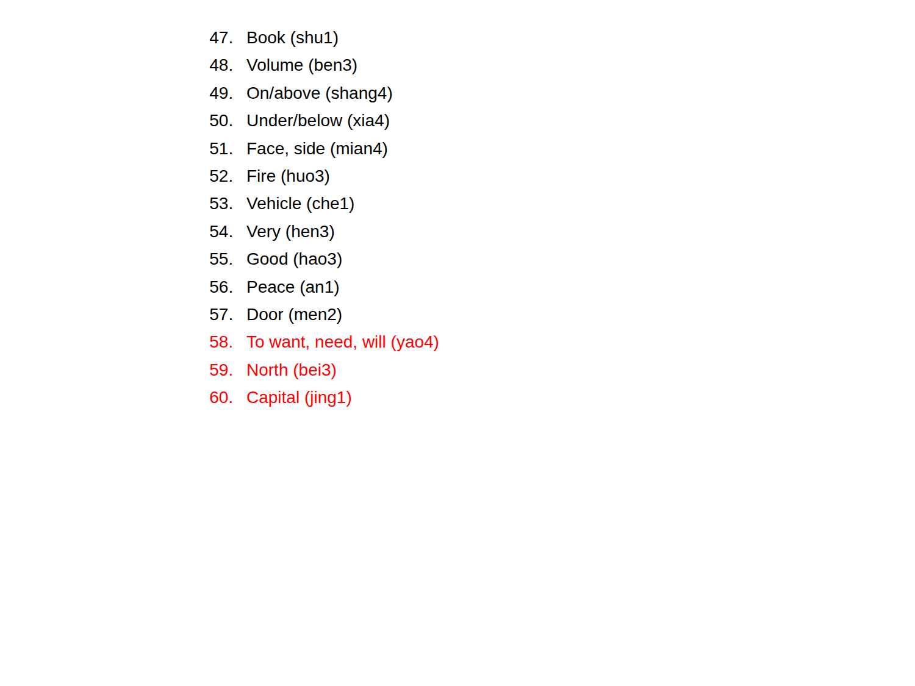Book (shu1)
Volume (ben3)
On/above (shang4)
Under/below (xia4)
Face, side (mian4)
Fire (huo3)
Vehicle (che1)
Very (hen3)
Good (hao3)
Peace (an1)
Door (men2)
To want, need, will (yao4)
North (bei3)
Capital (jing1)